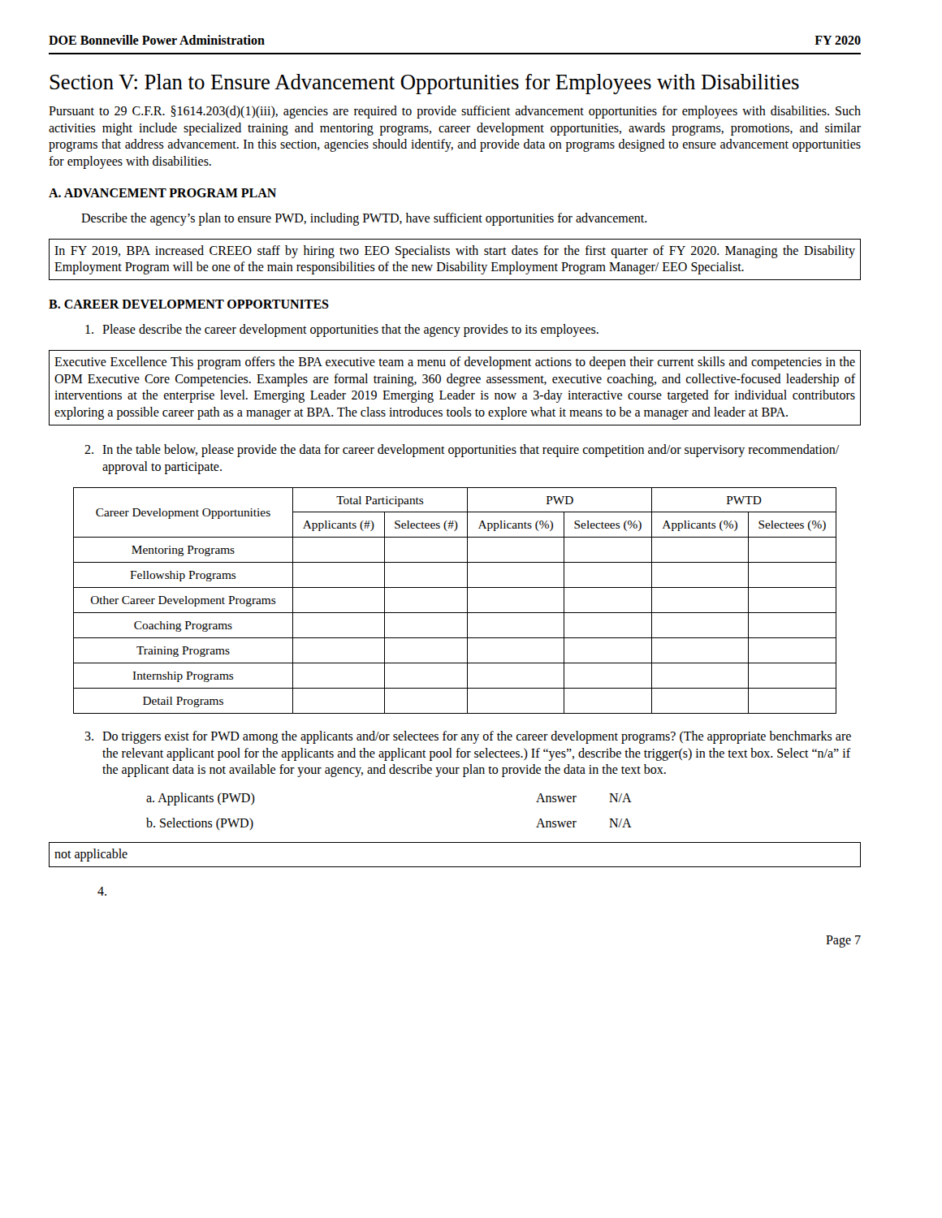DOE Bonneville Power Administration FY 2020
Section V: Plan to Ensure Advancement Opportunities for Employees with Disabilities
Pursuant to 29 C.F.R. §1614.203(d)(1)(iii), agencies are required to provide sufficient advancement opportunities for employees with disabilities. Such activities might include specialized training and mentoring programs, career development opportunities, awards programs, promotions, and similar programs that address advancement. In this section, agencies should identify, and provide data on programs designed to ensure advancement opportunities for employees with disabilities.
A. Advancement Program Plan
Describe the agency’s plan to ensure PWD, including PWTD, have sufficient opportunities for advancement.
In FY 2019, BPA increased CREEO staff by hiring two EEO Specialists with start dates for the first quarter of FY 2020. Managing the Disability Employment Program will be one of the main responsibilities of the new Disability Employment Program Manager/ EEO Specialist.
B. Career Development Opportunites
Please describe the career development opportunities that the agency provides to its employees.
Executive Excellence This program offers the BPA executive team a menu of development actions to deepen their current skills and competencies in the OPM Executive Core Competencies. Examples are formal training, 360 degree assessment, executive coaching, and collective-focused leadership of interventions at the enterprise level. Emerging Leader 2019 Emerging Leader is now a 3-day interactive course targeted for individual contributors exploring a possible career path as a manager at BPA. The class introduces tools to explore what it means to be a manager and leader at BPA.
In the table below, please provide the data for career development opportunities that require competition and/or supervisory recommendation/ approval to participate.
| Career Development Opportunities | Total Participants | PWD | PWTD |
| --- | --- | --- | --- |
| Applicants (#) | Selectees (#) | Applicants (%) | Selectees (%) | Applicants (%) | Selectees (%) |
| Mentoring Programs | | | | | | |
| Fellowship Programs | | | | | | |
| Other Career Development Programs | | | | | | |
| Coaching Programs | | | | | | |
| Training Programs | | | | | | |
| Internship Programs | | | | | | |
| Detail Programs | | | | | | |
Do triggers exist for PWD among the applicants and/or selectees for any of the career development programs? (The appropriate benchmarks are the relevant applicant pool for the applicants and the applicant pool for selectees.) If “yes”, describe the trigger(s) in the text box. Select “n/a” if the applicant data is not available for your agency, and describe your plan to provide the data in the text box.
a. Applicants (PWD) Answer N/A
b. Selections (PWD) Answer N/A
not applicable
4.
Page 7